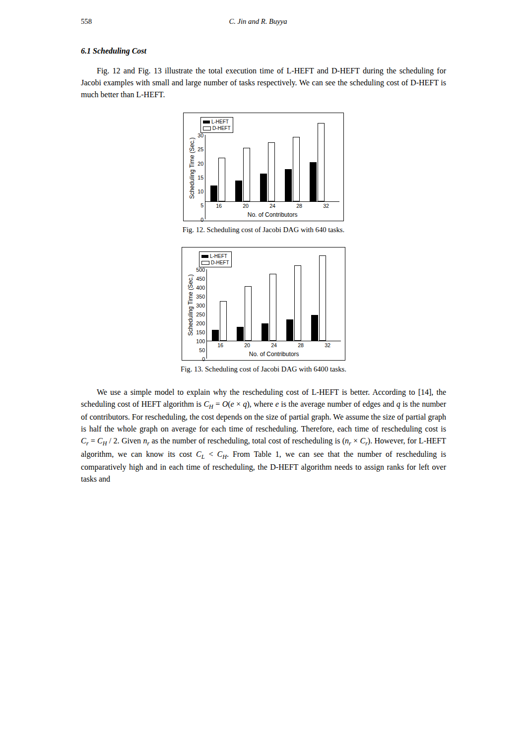558 C. Jin and R. Buyya
6.1 Scheduling Cost
Fig. 12 and Fig. 13 illustrate the total execution time of L-HEFT and D-HEFT during the scheduling for Jacobi examples with small and large number of tasks respectively. We can see the scheduling cost of D-HEFT is much better than L-HEFT.
L-HEFT
D-HEFT
Scheduling Time (Sec.)
302520151050
16 20 24 28 32
No. of Contributors
Fig. 12. Scheduling cost of Jacobi DAG with 640 tasks.
L-HEFT
D-HEFT
Scheduling Time (Sec.)
500450400350300250200150100500
16 20 24 28 32
No. of Contributors
Fig. 13. Scheduling cost of Jacobi DAG with 6400 tasks.
We use a simple model to explain why the rescheduling cost of L-HEFT is better. According to [14], the scheduling cost of HEFT algorithm is CH = O(e × q), where e is the average number of edges and q is the number of contributors. For rescheduling, the cost depends on the size of partial graph. We assume the size of partial graph is half the whole graph on average for each time of rescheduling. Therefore, each time of rescheduling cost is Cr = CH / 2. Given nr as the number of rescheduling, total cost of rescheduling is (nr × Cr). However, for L-HEFT algorithm, we can know its cost CL < CH. From Table 1, we can see that the number of rescheduling is comparatively high and in each time of rescheduling, the D-HEFT algorithm needs to assign ranks for left over tasks and